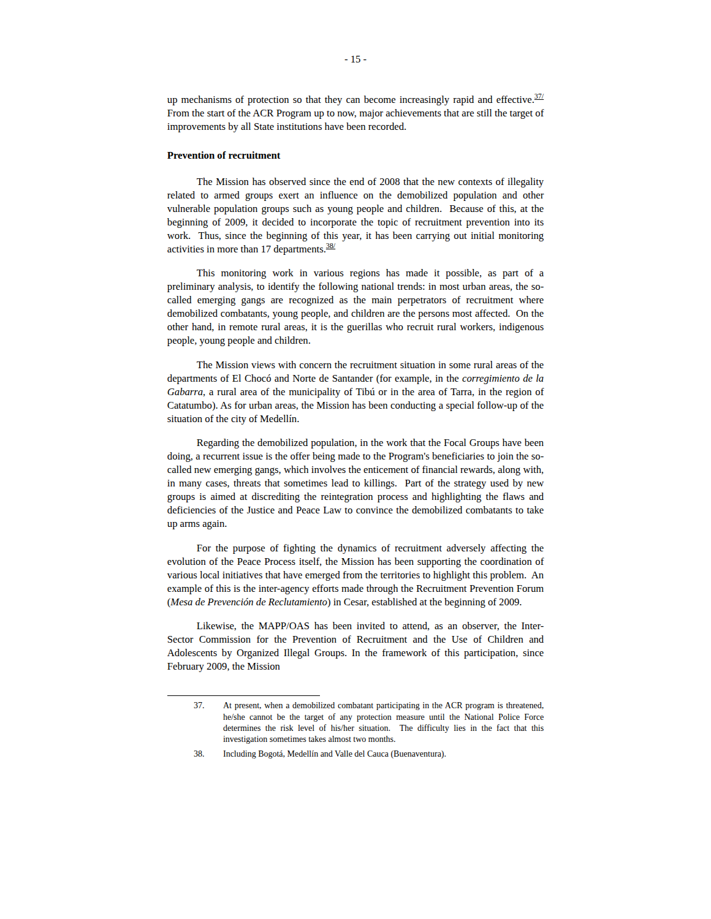- 15 -
up mechanisms of protection so that they can become increasingly rapid and effective.37/ From the start of the ACR Program up to now, major achievements that are still the target of improvements by all State institutions have been recorded.
Prevention of recruitment
The Mission has observed since the end of 2008 that the new contexts of illegality related to armed groups exert an influence on the demobilized population and other vulnerable population groups such as young people and children. Because of this, at the beginning of 2009, it decided to incorporate the topic of recruitment prevention into its work. Thus, since the beginning of this year, it has been carrying out initial monitoring activities in more than 17 departments.38/
This monitoring work in various regions has made it possible, as part of a preliminary analysis, to identify the following national trends: in most urban areas, the so-called emerging gangs are recognized as the main perpetrators of recruitment where demobilized combatants, young people, and children are the persons most affected. On the other hand, in remote rural areas, it is the guerillas who recruit rural workers, indigenous people, young people and children.
The Mission views with concern the recruitment situation in some rural areas of the departments of El Chocó and Norte de Santander (for example, in the corregimiento de la Gabarra, a rural area of the municipality of Tibú or in the area of Tarra, in the region of Catatumbo). As for urban areas, the Mission has been conducting a special follow-up of the situation of the city of Medellín.
Regarding the demobilized population, in the work that the Focal Groups have been doing, a recurrent issue is the offer being made to the Program's beneficiaries to join the so-called new emerging gangs, which involves the enticement of financial rewards, along with, in many cases, threats that sometimes lead to killings. Part of the strategy used by new groups is aimed at discrediting the reintegration process and highlighting the flaws and deficiencies of the Justice and Peace Law to convince the demobilized combatants to take up arms again.
For the purpose of fighting the dynamics of recruitment adversely affecting the evolution of the Peace Process itself, the Mission has been supporting the coordination of various local initiatives that have emerged from the territories to highlight this problem. An example of this is the inter-agency efforts made through the Recruitment Prevention Forum (Mesa de Prevención de Reclutamiento) in Cesar, established at the beginning of 2009.
Likewise, the MAPP/OAS has been invited to attend, as an observer, the Inter-Sector Commission for the Prevention of Recruitment and the Use of Children and Adolescents by Organized Illegal Groups. In the framework of this participation, since February 2009, the Mission
37. At present, when a demobilized combatant participating in the ACR program is threatened, he/she cannot be the target of any protection measure until the National Police Force determines the risk level of his/her situation. The difficulty lies in the fact that this investigation sometimes takes almost two months.
38. Including Bogotá, Medellín and Valle del Cauca (Buenaventura).